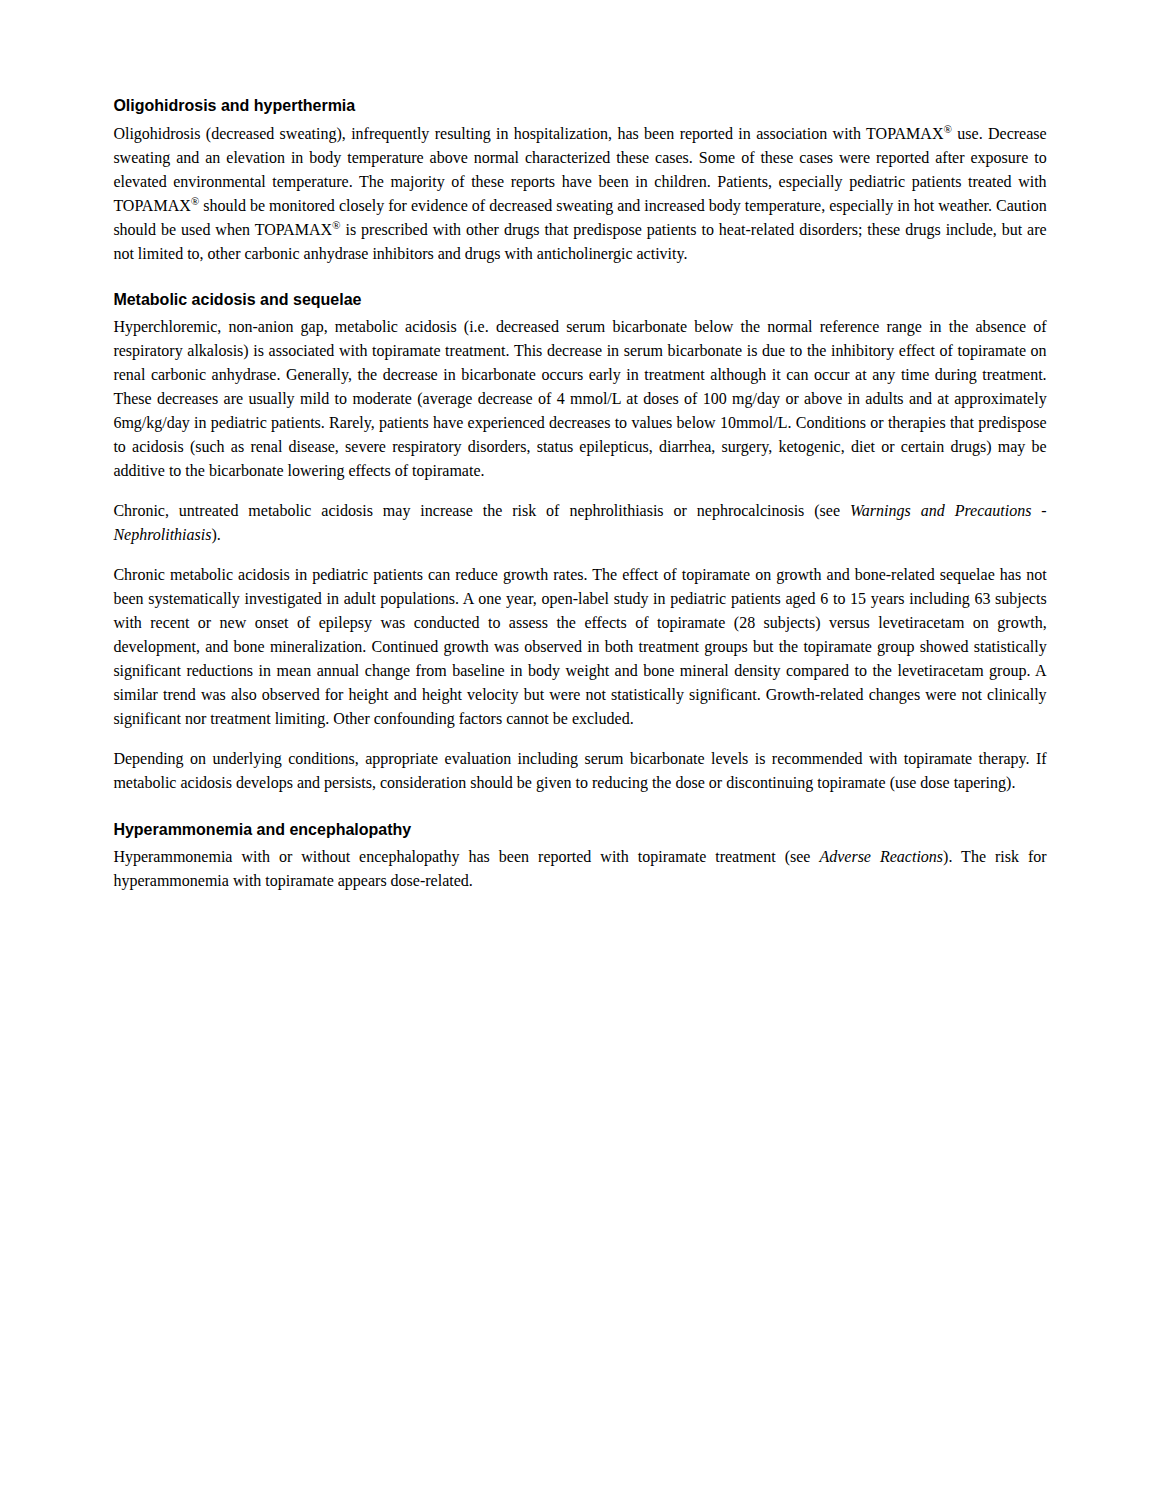Oligohidrosis and hyperthermia
Oligohidrosis (decreased sweating), infrequently resulting in hospitalization, has been reported in association with TOPAMAX® use. Decrease sweating and an elevation in body temperature above normal characterized these cases. Some of these cases were reported after exposure to elevated environmental temperature. The majority of these reports have been in children. Patients, especially pediatric patients treated with TOPAMAX® should be monitored closely for evidence of decreased sweating and increased body temperature, especially in hot weather. Caution should be used when TOPAMAX® is prescribed with other drugs that predispose patients to heat-related disorders; these drugs include, but are not limited to, other carbonic anhydrase inhibitors and drugs with anticholinergic activity.
Metabolic acidosis and sequelae
Hyperchloremic, non-anion gap, metabolic acidosis (i.e. decreased serum bicarbonate below the normal reference range in the absence of respiratory alkalosis) is associated with topiramate treatment. This decrease in serum bicarbonate is due to the inhibitory effect of topiramate on renal carbonic anhydrase. Generally, the decrease in bicarbonate occurs early in treatment although it can occur at any time during treatment. These decreases are usually mild to moderate (average decrease of 4 mmol/L at doses of 100 mg/day or above in adults and at approximately 6mg/kg/day in pediatric patients. Rarely, patients have experienced decreases to values below 10mmol/L. Conditions or therapies that predispose to acidosis (such as renal disease, severe respiratory disorders, status epilepticus, diarrhea, surgery, ketogenic, diet or certain drugs) may be additive to the bicarbonate lowering effects of topiramate.
Chronic, untreated metabolic acidosis may increase the risk of nephrolithiasis or nephrocalcinosis (see Warnings and Precautions - Nephrolithiasis).
Chronic metabolic acidosis in pediatric patients can reduce growth rates. The effect of topiramate on growth and bone-related sequelae has not been systematically investigated in adult populations. A one year, open-label study in pediatric patients aged 6 to 15 years including 63 subjects with recent or new onset of epilepsy was conducted to assess the effects of topiramate (28 subjects) versus levetiracetam on growth, development, and bone mineralization. Continued growth was observed in both treatment groups but the topiramate group showed statistically significant reductions in mean annual change from baseline in body weight and bone mineral density compared to the levetiracetam group. A similar trend was also observed for height and height velocity but were not statistically significant. Growth-related changes were not clinically significant nor treatment limiting. Other confounding factors cannot be excluded.
Depending on underlying conditions, appropriate evaluation including serum bicarbonate levels is recommended with topiramate therapy. If metabolic acidosis develops and persists, consideration should be given to reducing the dose or discontinuing topiramate (use dose tapering).
Hyperammonemia and encephalopathy
Hyperammonemia with or without encephalopathy has been reported with topiramate treatment (see Adverse Reactions). The risk for hyperammonemia with topiramate appears dose-related.